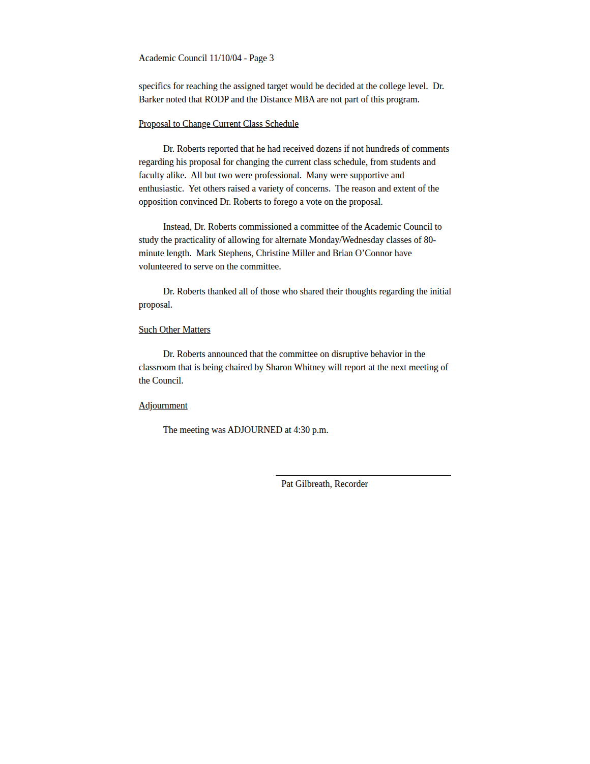Academic Council 11/10/04 - Page 3
specifics for reaching the assigned target would be decided at the college level. Dr. Barker noted that RODP and the Distance MBA are not part of this program.
Proposal to Change Current Class Schedule
Dr. Roberts reported that he had received dozens if not hundreds of comments regarding his proposal for changing the current class schedule, from students and faculty alike. All but two were professional. Many were supportive and enthusiastic. Yet others raised a variety of concerns. The reason and extent of the opposition convinced Dr. Roberts to forego a vote on the proposal.
Instead, Dr. Roberts commissioned a committee of the Academic Council to study the practicality of allowing for alternate Monday/Wednesday classes of 80-minute length. Mark Stephens, Christine Miller and Brian O’Connor have volunteered to serve on the committee.
Dr. Roberts thanked all of those who shared their thoughts regarding the initial proposal.
Such Other Matters
Dr. Roberts announced that the committee on disruptive behavior in the classroom that is being chaired by Sharon Whitney will report at the next meeting of the Council.
Adjournment
The meeting was ADJOURNED at 4:30 p.m.
Pat Gilbreath, Recorder